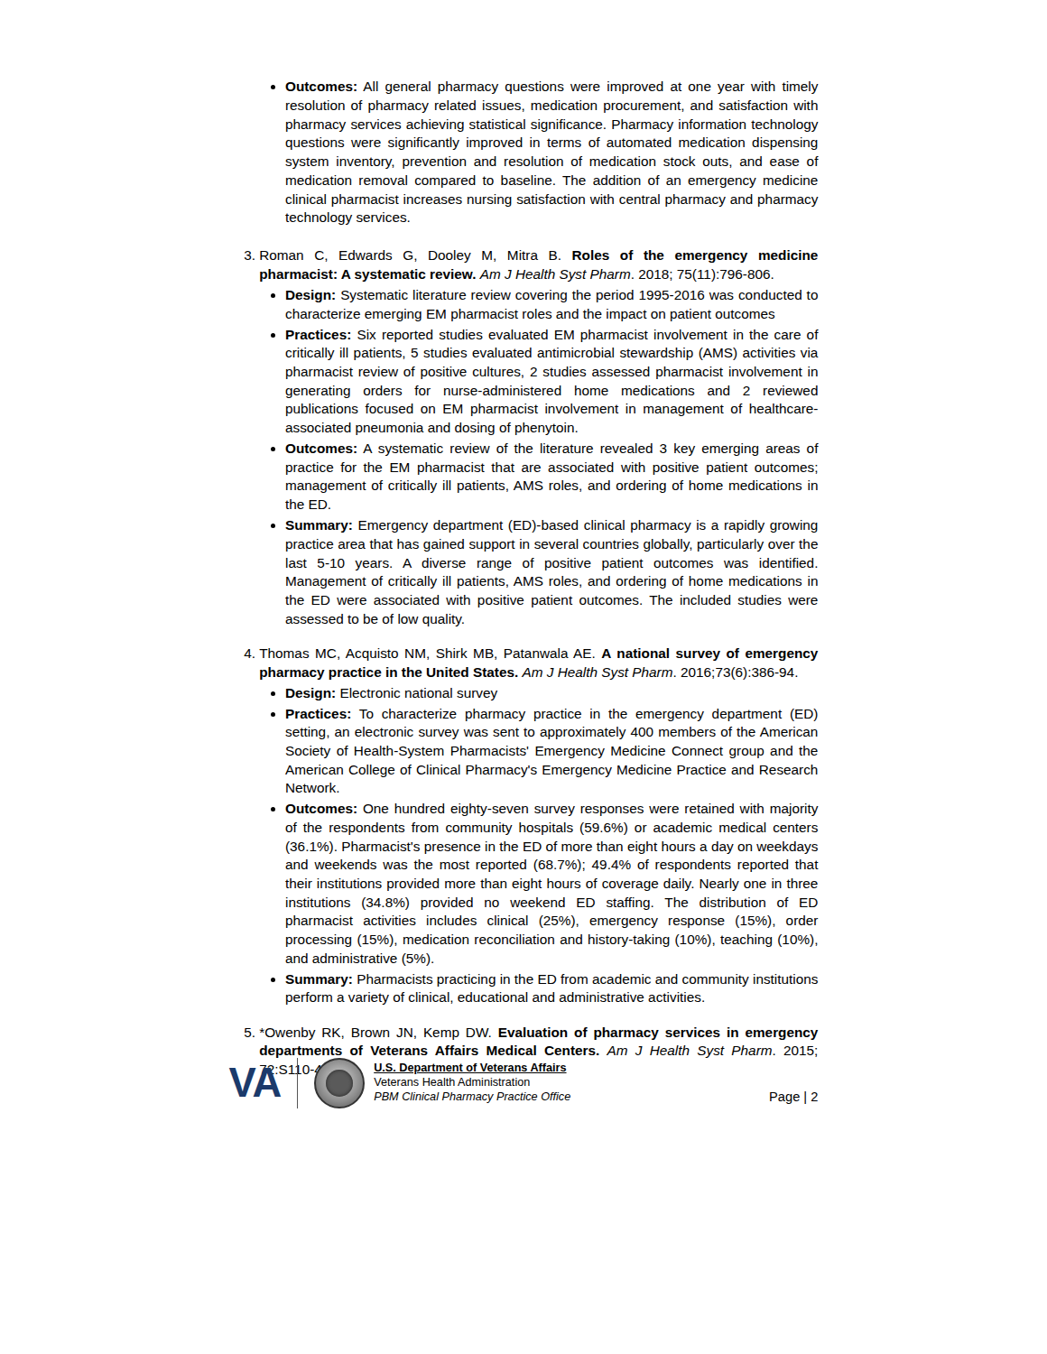Outcomes: All general pharmacy questions were improved at one year with timely resolution of pharmacy related issues, medication procurement, and satisfaction with pharmacy services achieving statistical significance. Pharmacy information technology questions were significantly improved in terms of automated medication dispensing system inventory, prevention and resolution of medication stock outs, and ease of medication removal compared to baseline. The addition of an emergency medicine clinical pharmacist increases nursing satisfaction with central pharmacy and pharmacy technology services.
Roman C, Edwards G, Dooley M, Mitra B. Roles of the emergency medicine pharmacist: A systematic review. Am J Health Syst Pharm. 2018; 75(11):796-806.
Design: Systematic literature review covering the period 1995-2016 was conducted to characterize emerging EM pharmacist roles and the impact on patient outcomes
Practices: Six reported studies evaluated EM pharmacist involvement in the care of critically ill patients, 5 studies evaluated antimicrobial stewardship (AMS) activities via pharmacist review of positive cultures, 2 studies assessed pharmacist involvement in generating orders for nurse-administered home medications and 2 reviewed publications focused on EM pharmacist involvement in management of healthcare-associated pneumonia and dosing of phenytoin.
Outcomes: A systematic review of the literature revealed 3 key emerging areas of practice for the EM pharmacist that are associated with positive patient outcomes; management of critically ill patients, AMS roles, and ordering of home medications in the ED.
Summary: Emergency department (ED)-based clinical pharmacy is a rapidly growing practice area that has gained support in several countries globally, particularly over the last 5-10 years. A diverse range of positive patient outcomes was identified. Management of critically ill patients, AMS roles, and ordering of home medications in the ED were associated with positive patient outcomes. The included studies were assessed to be of low quality.
Thomas MC, Acquisto NM, Shirk MB, Patanwala AE. A national survey of emergency pharmacy practice in the United States. Am J Health Syst Pharm. 2016;73(6):386-94.
Design: Electronic national survey
Practices: To characterize pharmacy practice in the emergency department (ED) setting, an electronic survey was sent to approximately 400 members of the American Society of Health-System Pharmacists' Emergency Medicine Connect group and the American College of Clinical Pharmacy's Emergency Medicine Practice and Research Network.
Outcomes: One hundred eighty-seven survey responses were retained with majority of the respondents from community hospitals (59.6%) or academic medical centers (36.1%). Pharmacist's presence in the ED of more than eight hours a day on weekdays and weekends was the most reported (68.7%); 49.4% of respondents reported that their institutions provided more than eight hours of coverage daily. Nearly one in three institutions (34.8%) provided no weekend ED staffing. The distribution of ED pharmacist activities includes clinical (25%), emergency response (15%), order processing (15%), medication reconciliation and history-taking (10%), teaching (10%), and administrative (5%).
Summary: Pharmacists practicing in the ED from academic and community institutions perform a variety of clinical, educational and administrative activities.
*Owenby RK, Brown JN, Kemp DW. Evaluation of pharmacy services in emergency departments of Veterans Affairs Medical Centers. Am J Health Syst Pharm. 2015; 72:S110-4.
VA U.S. Department of Veterans Affairs
Veterans Health Administration
PBM Clinical Pharmacy Practice Office
Page | 2